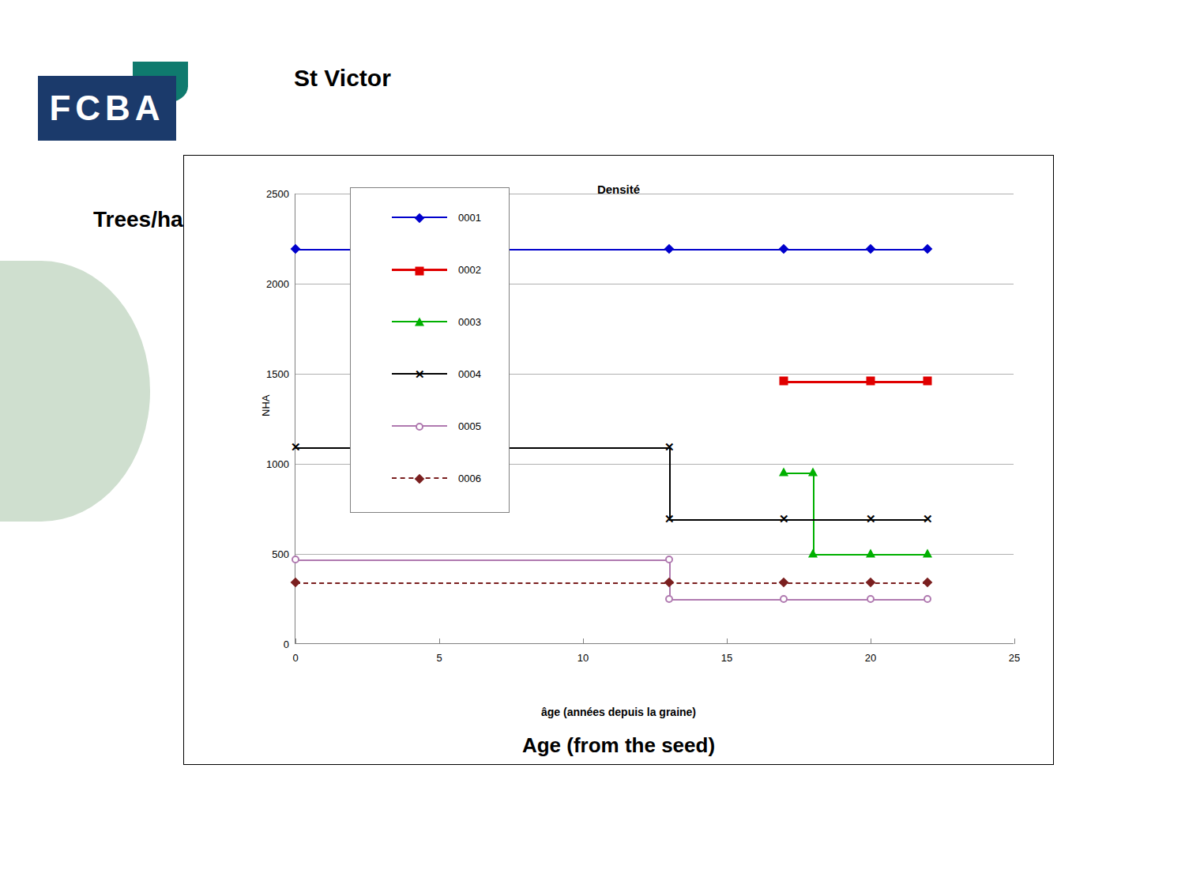FCBA
St Victor
Trees/ha
Densité
NHA
0
500
1000
1500
2000
2500
0
5
10
15
20
25
✕
✕
✕
✕
✕
✕
0001
0002
0003
✕
0004
0005
0006
âge (années depuis la graine)
Age (from the seed)